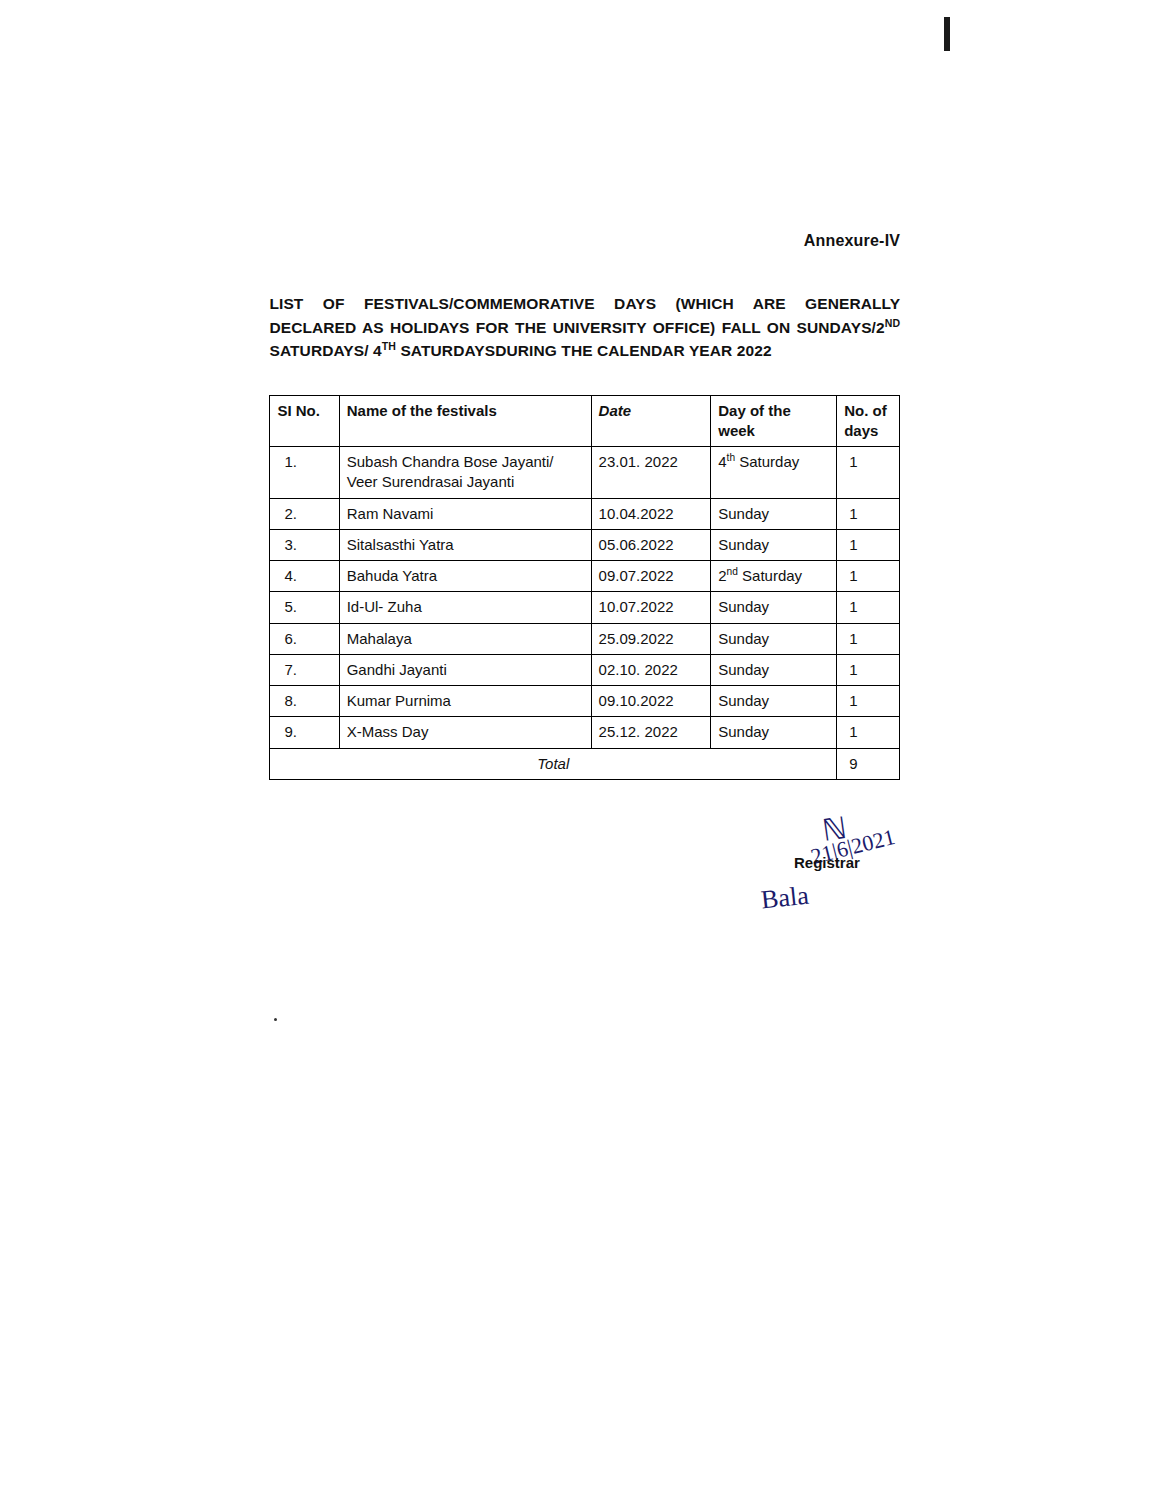Annexure-IV
LIST OF FESTIVALS/COMMEMORATIVE DAYS (WHICH ARE GENERALLY DECLARED AS HOLIDAYS FOR THE UNIVERSITY OFFICE) FALL ON SUNDAYS/2ND SATURDAYS/ 4TH SATURDAYSDURING THE CALENDAR YEAR 2022
| SI No. | Name of the festivals | Date | Day of the week | No. of days |
| --- | --- | --- | --- | --- |
| 1. | Subash Chandra Bose Jayanti/ Veer Surendrasai Jayanti | 23.01. 2022 | 4 th Saturday | 1 |
| 2. | Ram Navami | 10.04.2022 | Sunday | 1 |
| 3. | Sitalsasthi Yatra | 05.06.2022 | Sunday | 1 |
| 4. | Bahuda Yatra | 09.07.2022 | 2 nd Saturday | 1 |
| 5. | Id-Ul- Zuha | 10.07.2022 | Sunday | 1 |
| 6. | Mahalaya | 25.09.2022 | Sunday | 1 |
| 7. | Gandhi Jayanti | 02.10. 2022 | Sunday | 1 |
| 8. | Kumar Purnima | 09.10.2022 | Sunday | 1 |
| 9. | X-Mass Day | 25.12. 2022 | Sunday | 1 |
| Total | 9 |
ℕ
21|6|2021
Registrar
Bala